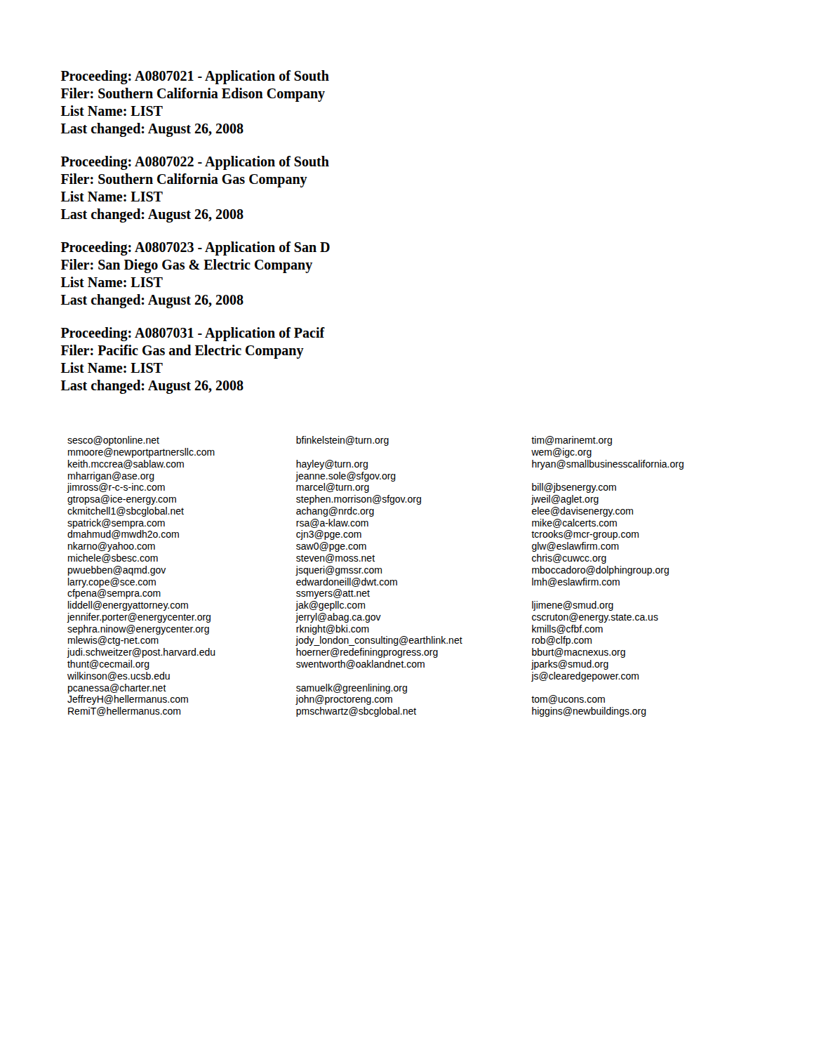Proceeding: A0807021 - Application of South
Filer: Southern California Edison Company
List Name: LIST
Last changed: August 26, 2008
Proceeding: A0807022 - Application of South
Filer: Southern California Gas Company
List Name: LIST
Last changed: August 26, 2008
Proceeding: A0807023 - Application of San D
Filer: San Diego Gas & Electric Company
List Name: LIST
Last changed: August 26, 2008
Proceeding: A0807031 - Application of Pacif
Filer: Pacific Gas and Electric Company
List Name: LIST
Last changed: August 26, 2008
| sesco@optonline.net | bfinkelstein@turn.org | tim@marinemt.org |
| mmoore@newportpartnersllc.com | | wem@igc.org |
| keith.mccrea@sablaw.com | hayley@turn.org | hryan@smallbusinesscalifornia.org |
| mharrigan@ase.org | jeanne.sole@sfgov.org | |
| jimross@r-c-s-inc.com | marcel@turn.org | bill@jbsenergy.com |
| gtropsa@ice-energy.com | stephen.morrison@sfgov.org | jweil@aglet.org |
| ckmitchell1@sbcglobal.net | achang@nrdc.org | elee@davisenergy.com |
| spatrick@sempra.com | rsa@a-klaw.com | mike@calcerts.com |
| dmahmud@mwdh2o.com | cjn3@pge.com | tcrooks@mcr-group.com |
| nkarno@yahoo.com | saw0@pge.com | glw@eslawfirm.com |
| michele@sbesc.com | steven@moss.net | chris@cuwcc.org |
| pwuebben@aqmd.gov | jsqueri@gmssr.com | mboccadoro@dolphingroup.org |
| larry.cope@sce.com | edwardoneill@dwt.com | lmh@eslawfirm.com |
| cfpena@sempra.com | ssmyers@att.net | |
| liddell@energyattorney.com | jak@gepllc.com | ljimene@smud.org |
| jennifer.porter@energycenter.org | jerryl@abag.ca.gov | cscruton@energy.state.ca.us |
| sephra.ninow@energycenter.org | rknight@bki.com | kmills@cfbf.com |
| mlewis@ctg-net.com | jody_london_consulting@earthlink.net | rob@clfp.com |
| judi.schweitzer@post.harvard.edu | hoerner@redefiningprogress.org | bburt@macnexus.org |
| thunt@cecmail.org | swentworth@oaklandnet.com | jparks@smud.org |
| wilkinson@es.ucsb.edu | | js@clearedgepower.com |
| pcanessa@charter.net | samuelk@greenlining.org | |
| JeffreyH@hellermanus.com | john@proctoreng.com | tom@ucons.com |
| RemiT@hellermanus.com | pmschwartz@sbcglobal.net | higgins@newbuildings.org |